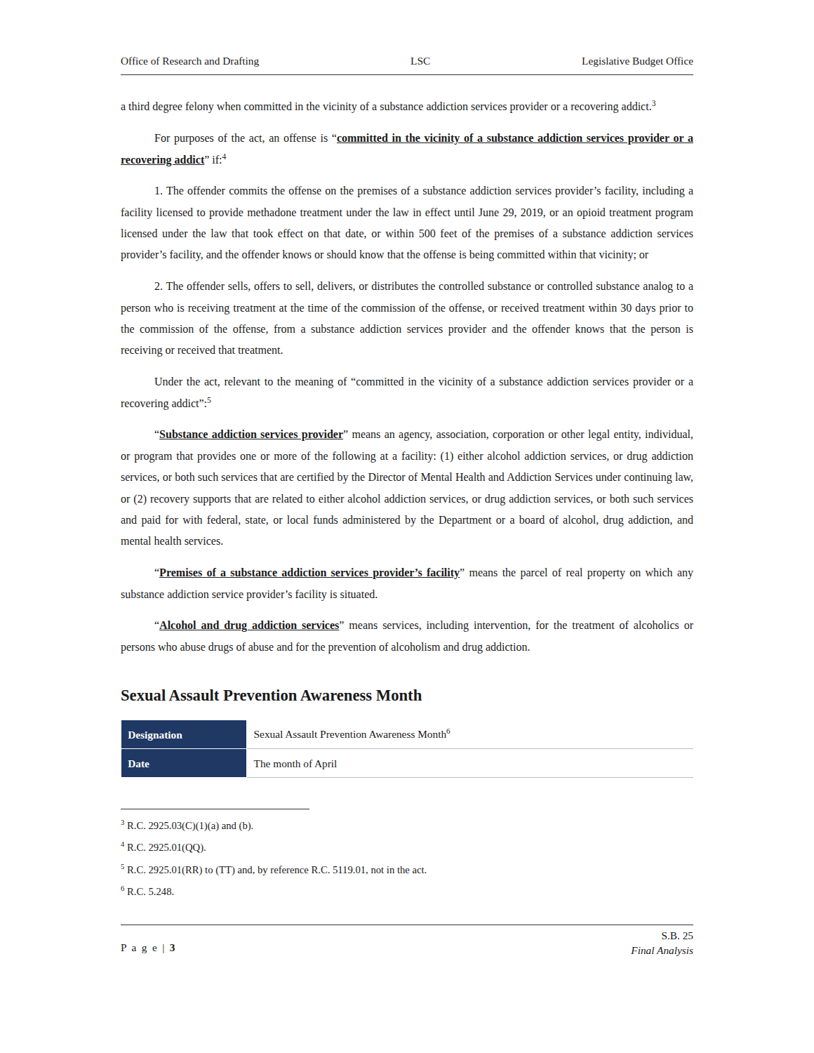Office of Research and Drafting LSC Legislative Budget Office
a third degree felony when committed in the vicinity of a substance addiction services provider or a recovering addict.3
For purposes of the act, an offense is “committed in the vicinity of a substance addiction services provider or a recovering addict” if:4
1. The offender commits the offense on the premises of a substance addiction services provider’s facility, including a facility licensed to provide methadone treatment under the law in effect until June 29, 2019, or an opioid treatment program licensed under the law that took effect on that date, or within 500 feet of the premises of a substance addiction services provider’s facility, and the offender knows or should know that the offense is being committed within that vicinity; or
2. The offender sells, offers to sell, delivers, or distributes the controlled substance or controlled substance analog to a person who is receiving treatment at the time of the commission of the offense, or received treatment within 30 days prior to the commission of the offense, from a substance addiction services provider and the offender knows that the person is receiving or received that treatment.
Under the act, relevant to the meaning of “committed in the vicinity of a substance addiction services provider or a recovering addict”:5
“Substance addiction services provider” means an agency, association, corporation or other legal entity, individual, or program that provides one or more of the following at a facility: (1) either alcohol addiction services, or drug addiction services, or both such services that are certified by the Director of Mental Health and Addiction Services under continuing law, or (2) recovery supports that are related to either alcohol addiction services, or drug addiction services, or both such services and paid for with federal, state, or local funds administered by the Department or a board of alcohol, drug addiction, and mental health services.
“Premises of a substance addiction services provider’s facility” means the parcel of real property on which any substance addiction service provider’s facility is situated.
“Alcohol and drug addiction services” means services, including intervention, for the treatment of alcoholics or persons who abuse drugs of abuse and for the prevention of alcoholism and drug addiction.
Sexual Assault Prevention Awareness Month
| Designation | Sexual Assault Prevention Awareness Month 6 |
| Date | The month of April |
3 R.C. 2925.03(C)(1)(a) and (b).
4 R.C. 2925.01(QQ).
5 R.C. 2925.01(RR) to (TT) and, by reference R.C. 5119.01, not in the act.
6 R.C. 5.248.
P a g e | 3 S.B. 25
Final Analysis